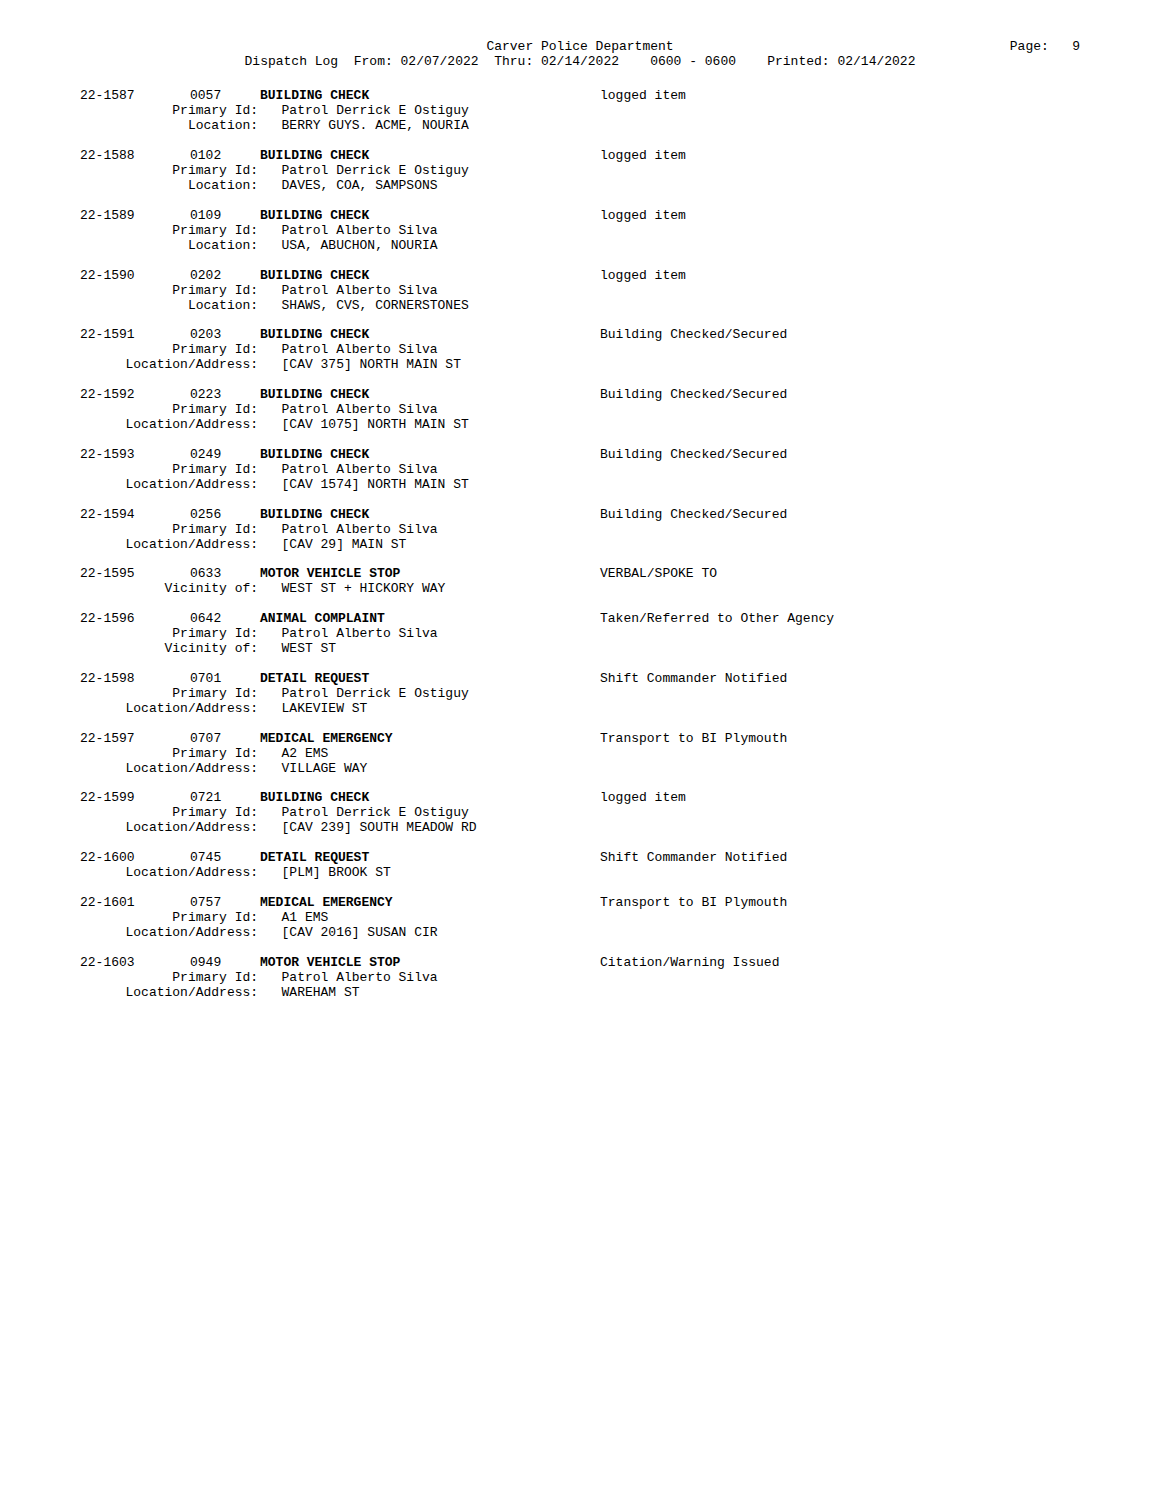Page: 9
Carver Police Department
Dispatch Log From: 02/07/2022 Thru: 02/14/2022 0600 - 0600 Printed: 02/14/2022
| 22-1587 | 0057 | BUILDING CHECK | logged item |
| Primary Id: Patrol Derrick E Ostiguy Location: BERRY GUYS. ACME, NOURIA |
| 22-1588 | 0102 | BUILDING CHECK | logged item |
| Primary Id: Patrol Derrick E Ostiguy Location: DAVES, COA, SAMPSONS |
| 22-1589 | 0109 | BUILDING CHECK | logged item |
| Primary Id: Patrol Alberto Silva Location: USA, ABUCHON, NOURIA |
| 22-1590 | 0202 | BUILDING CHECK | logged item |
| Primary Id: Patrol Alberto Silva Location: SHAWS, CVS, CORNERSTONES |
| 22-1591 | 0203 | BUILDING CHECK | Building Checked/Secured |
| Primary Id: Patrol Alberto Silva Location/Address: [CAV 375] NORTH MAIN ST |
| 22-1592 | 0223 | BUILDING CHECK | Building Checked/Secured |
| Primary Id: Patrol Alberto Silva Location/Address: [CAV 1075] NORTH MAIN ST |
| 22-1593 | 0249 | BUILDING CHECK | Building Checked/Secured |
| Primary Id: Patrol Alberto Silva Location/Address: [CAV 1574] NORTH MAIN ST |
| 22-1594 | 0256 | BUILDING CHECK | Building Checked/Secured |
| Primary Id: Patrol Alberto Silva Location/Address: [CAV 29] MAIN ST |
| 22-1595 | 0633 | MOTOR VEHICLE STOP | VERBAL/SPOKE TO |
| Vicinity of: WEST ST + HICKORY WAY |
| 22-1596 | 0642 | ANIMAL COMPLAINT | Taken/Referred to Other Agency |
| Primary Id: Patrol Alberto Silva Vicinity of: WEST ST |
| 22-1598 | 0701 | DETAIL REQUEST | Shift Commander Notified |
| Primary Id: Patrol Derrick E Ostiguy Location/Address: LAKEVIEW ST |
| 22-1597 | 0707 | MEDICAL EMERGENCY | Transport to BI Plymouth |
| Primary Id: A2 EMS Location/Address: VILLAGE WAY |
| 22-1599 | 0721 | BUILDING CHECK | logged item |
| Primary Id: Patrol Derrick E Ostiguy Location/Address: [CAV 239] SOUTH MEADOW RD |
| 22-1600 | 0745 | DETAIL REQUEST | Shift Commander Notified |
| Location/Address: [PLM] BROOK ST |
| 22-1601 | 0757 | MEDICAL EMERGENCY | Transport to BI Plymouth |
| Primary Id: A1 EMS Location/Address: [CAV 2016] SUSAN CIR |
| 22-1603 | 0949 | MOTOR VEHICLE STOP | Citation/Warning Issued |
| Primary Id: Patrol Alberto Silva Location/Address: WAREHAM ST |